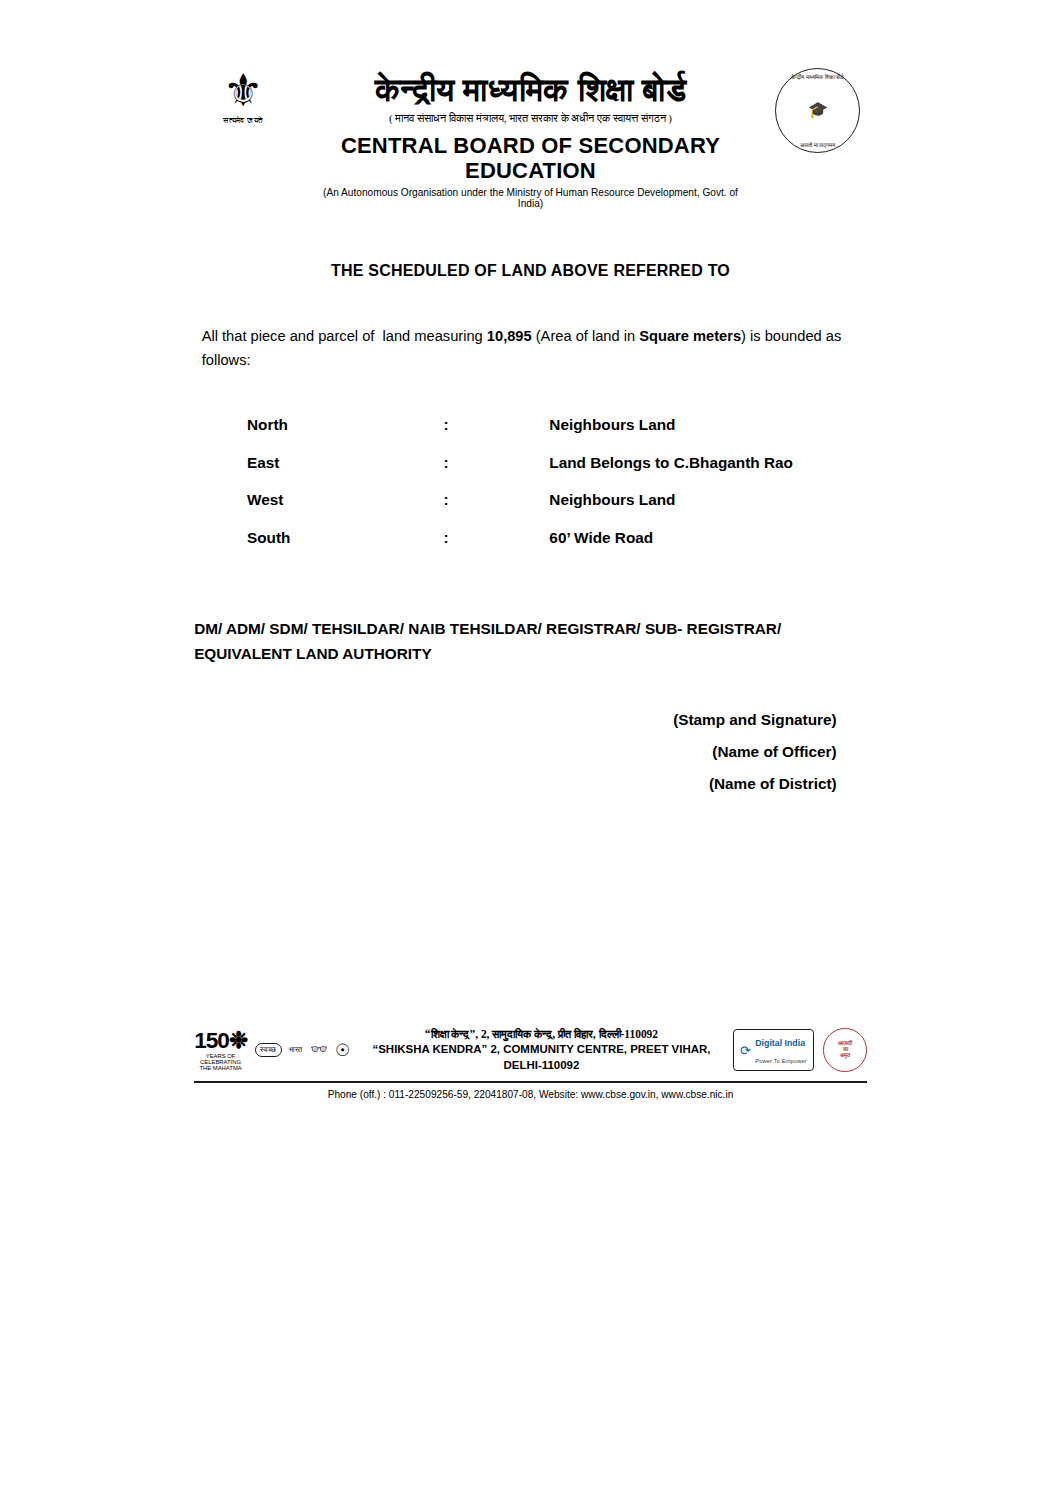⚜
सत्यमेव जयते
केन्द्रीय माध्यमिक शिक्षा बोर्ड
( मानव संसाधन विकास मंत्रालय, भारत सरकार के अधीन एक स्वायत्त संगठन )
CENTRAL BOARD OF SECONDARY EDUCATION
(An Autonomous Organisation under the Ministry of Human Resource Development, Govt. of India)
केन्द्रीय माध्यमिक शिक्षा बोर्ड 🎓 असतो मा सद्गमय
THE SCHEDULED OF LAND ABOVE REFERRED TO
All that piece and parcel of land measuring 10,895 (Area of land in Square meters) is bounded as follows:
| North | : | Neighbours Land |
| East | : | Land Belongs to C.Bhaganth Rao |
| West | : | Neighbours Land |
| South | : | 60’ Wide Road |
DM/ ADM/ SDM/ TEHSILDAR/ NAIB TEHSILDAR/ REGISTRAR/ SUB- REGISTRAR/ EQUIVALENT LAND AUTHORITY
(Stamp and Signature)
(Name of Officer)
(Name of District)
150❉
Years of Celebrating the Mahatma
स्वच्छ
भारत
👓
☉
“शिक्षा केन्द्र”, 2, सामुदायिक केन्द्र, प्रीत विहार, दिल्ली-110092
“SHIKSHA KENDRA” 2, COMMUNITY CENTRE, PREET VIHAR, DELHI-110092
⟳ Digital India
Power To Empower
आज़ादी
का
अमृत
Phone (off.) : 011-22509256-59, 22041807-08, Website: www.cbse.gov.in, www.cbse.nic.in